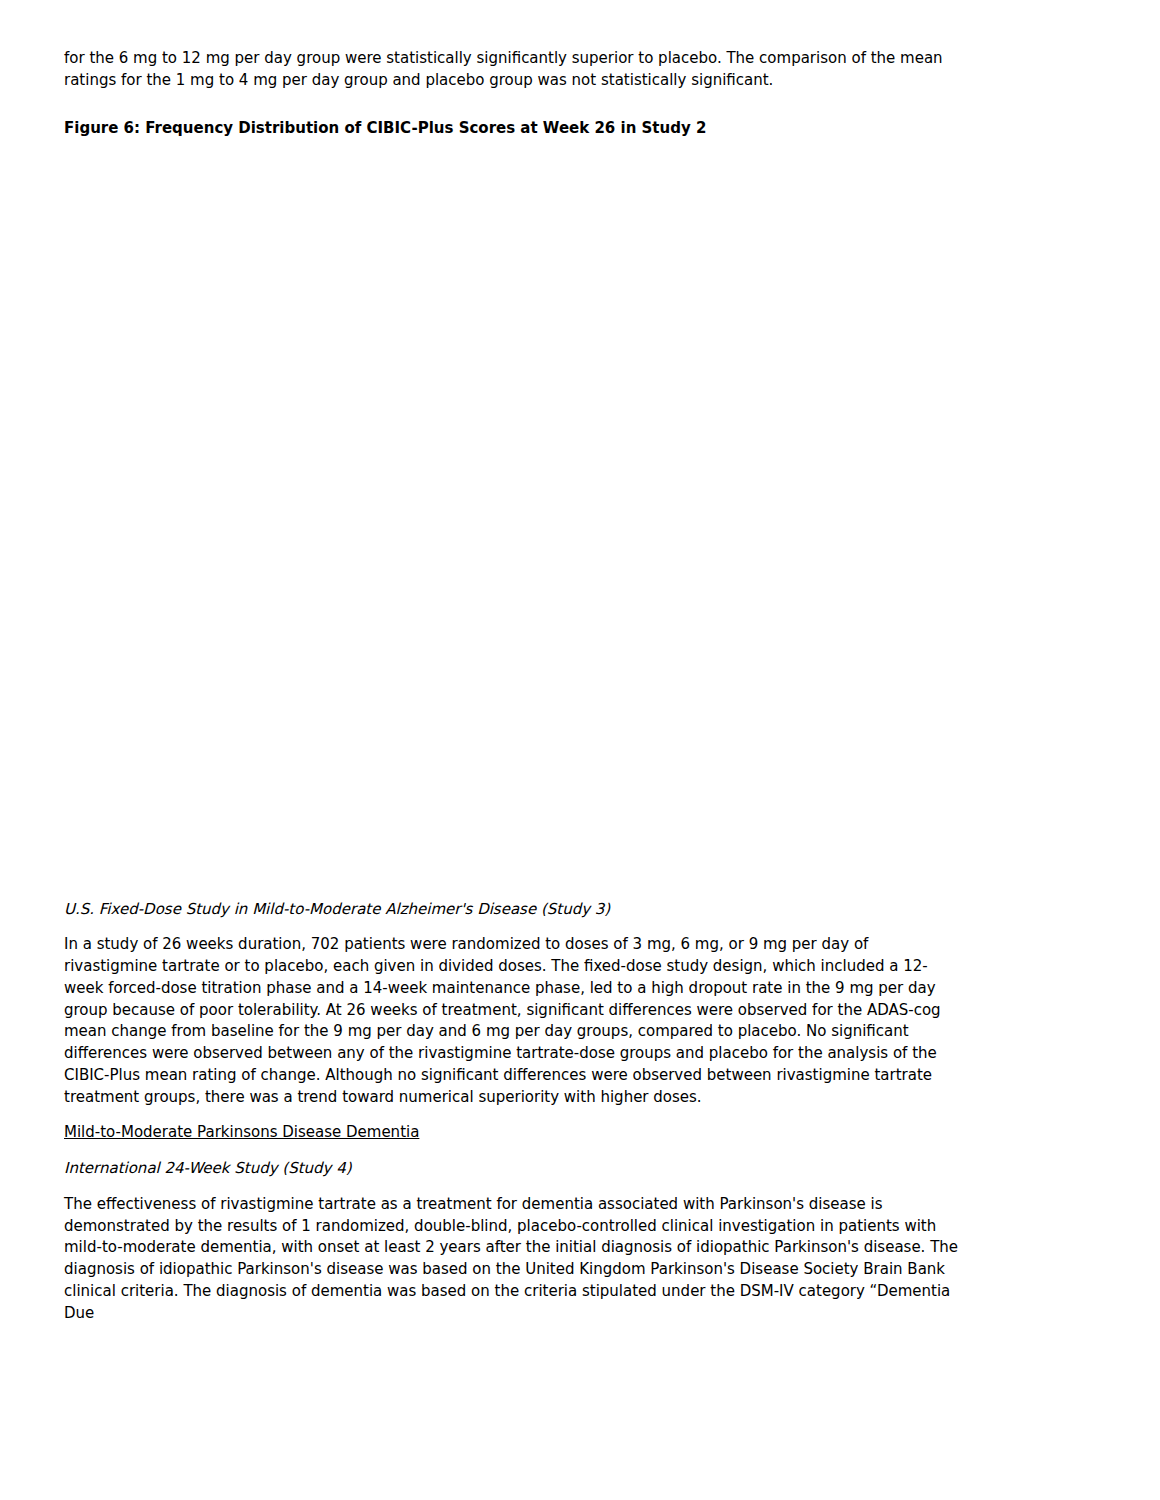for the 6 mg to 12 mg per day group were statistically significantly superior to placebo. The comparison of the mean ratings for the 1 mg to 4 mg per day group and placebo group was not statistically significant.
Figure 6: Frequency Distribution of CIBIC-Plus Scores at Week 26 in Study 2
U.S. Fixed-Dose Study in Mild-to-Moderate Alzheimer's Disease (Study 3)
In a study of 26 weeks duration, 702 patients were randomized to doses of 3 mg, 6 mg, or 9 mg per day of rivastigmine tartrate or to placebo, each given in divided doses. The fixed-dose study design, which included a 12-week forced-dose titration phase and a 14-week maintenance phase, led to a high dropout rate in the 9 mg per day group because of poor tolerability. At 26 weeks of treatment, significant differences were observed for the ADAS-cog mean change from baseline for the 9 mg per day and 6 mg per day groups, compared to placebo. No significant differences were observed between any of the rivastigmine tartrate-dose groups and placebo for the analysis of the CIBIC-Plus mean rating of change. Although no significant differences were observed between rivastigmine tartrate treatment groups, there was a trend toward numerical superiority with higher doses.
Mild-to-Moderate Parkinsons Disease Dementia
International 24-Week Study (Study 4)
The effectiveness of rivastigmine tartrate as a treatment for dementia associated with Parkinson's disease is demonstrated by the results of 1 randomized, double-blind, placebo-controlled clinical investigation in patients with mild-to-moderate dementia, with onset at least 2 years after the initial diagnosis of idiopathic Parkinson's disease. The diagnosis of idiopathic Parkinson's disease was based on the United Kingdom Parkinson's Disease Society Brain Bank clinical criteria. The diagnosis of dementia was based on the criteria stipulated under the DSM-IV category “Dementia Due